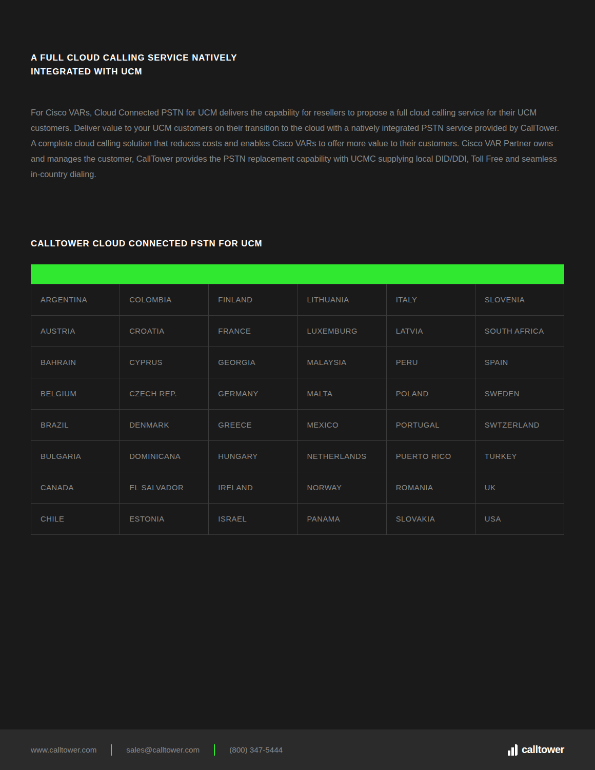A FULL CLOUD CALLING SERVICE NATIVELY
INTEGRATED WITH UCM
For Cisco VARs, Cloud Connected PSTN for UCM delivers the capability for resellers to propose a full cloud calling service for their UCM customers. Deliver value to your UCM customers on their transition to the cloud with a natively integrated PSTN service provided by CallTower. A complete cloud calling solution that reduces costs and enables Cisco VARs to offer more value to their customers. Cisco VAR Partner owns and manages the customer, CallTower provides the PSTN replacement capability with UCMC supplying local DID/DDI, Toll Free and seamless in-country dialing.
CALLTOWER CLOUD CONNECTED PSTN FOR UCM
| ARGENTINA | COLOMBIA | FINLAND | LITHUANIA | ITALY | SLOVENIA |
| AUSTRIA | CROATIA | FRANCE | LUXEMBURG | LATVIA | SOUTH AFRICA |
| BAHRAIN | CYPRUS | GEORGIA | MALAYSIA | PERU | SPAIN |
| BELGIUM | CZECH REP. | GERMANY | MALTA | POLAND | SWEDEN |
| BRAZIL | DENMARK | GREECE | MEXICO | PORTUGAL | SWTZERLAND |
| BULGARIA | DOMINICANA | HUNGARY | NETHERLANDS | PUERTO RICO | TURKEY |
| CANADA | EL SALVADOR | IRELAND | NORWAY | ROMANIA | UK |
| CHILE | ESTONIA | ISRAEL | PANAMA | SLOVAKIA | USA |
www.calltower.com sales@calltower.com (800) 347-5444
calltower